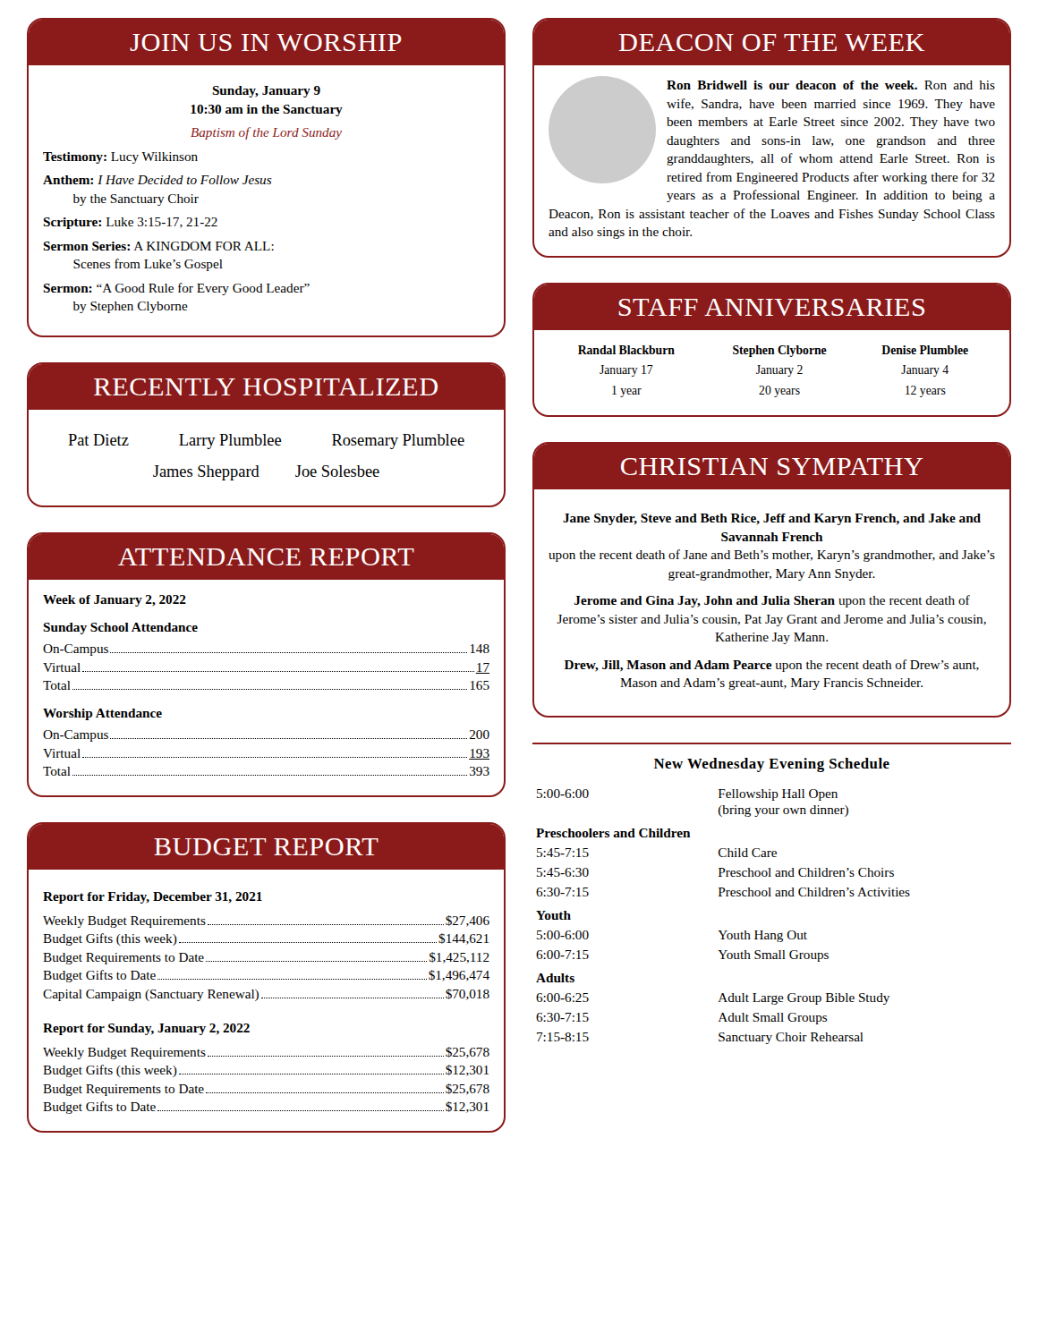Join Us in Worship
Sunday, January 9
10:30 am in the Sanctuary
Baptism of the Lord Sunday
Testimony: Lucy Wilkinson
Anthem: I Have Decided to Follow Jesus by the Sanctuary Choir
Scripture: Luke 3:15-17, 21-22
Sermon Series: A KINGDOM FOR ALL: Scenes from Luke’s Gospel
Sermon: “A Good Rule for Every Good Leader” by Stephen Clyborne
Recently Hospitalized
Pat Dietz Larry Plumblee Rosemary Plumblee
James Sheppard Joe Solesbee
Attendance Report
Week of January 2, 2022
Sunday School Attendance
On-Campus 148
Virtual 17
Total 165
Worship Attendance
On-Campus 200
Virtual 193
Total 393
Budget Report
Report for Friday, December 31, 2021
Weekly Budget Requirements $27,406
Budget Gifts (this week) $144,621
Budget Requirements to Date $1,425,112
Budget Gifts to Date $1,496,474
Capital Campaign (Sanctuary Renewal) $70,018
Report for Sunday, January 2, 2022
Weekly Budget Requirements $25,678
Budget Gifts (this week) $12,301
Budget Requirements to Date $25,678
Budget Gifts to Date $12,301
Deacon of the Week
Ron Bridwell is our deacon of the week. Ron and his wife, Sandra, have been married since 1969. They have been members at Earle Street since 2002. They have two daughters and sons-in law, one grandson and three granddaughters, all of whom attend Earle Street. Ron is retired from Engineered Products after working there for 32 years as a Professional Engineer. In addition to being a Deacon, Ron is assistant teacher of the Loaves and Fishes Sunday School Class and also sings in the choir.
Staff Anniversaries
| Randal Blackburn | Stephen Clyborne | Denise Plumblee |
| January 17 | January 2 | January 4 |
| 1 year | 20 years | 12 years |
Christian Sympathy
Jane Snyder, Steve and Beth Rice, Jeff and Karyn French, and Jake and Savannah French
upon the recent death of Jane and Beth’s mother, Karyn’s grandmother, and Jake’s great-grandmother, Mary Ann Snyder.
Jerome and Gina Jay, John and Julia Sheran upon the recent death of Jerome’s sister and Julia’s cousin, Pat Jay Grant and Jerome and Julia’s cousin, Katherine Jay Mann.
Drew, Jill, Mason and Adam Pearce upon the recent death of Drew’s aunt, Mason and Adam’s great-aunt, Mary Francis Schneider.
New Wednesday Evening Schedule
| 5:00-6:00 | Fellowship Hall Open (bring your own dinner) |
| Preschoolers and Children |
| 5:45-7:15 | Child Care |
| 5:45-6:30 | Preschool and Children’s Choirs |
| 6:30-7:15 | Preschool and Children’s Activities |
| Youth |
| 5:00-6:00 | Youth Hang Out |
| 6:00-7:15 | Youth Small Groups |
| Adults |
| 6:00-6:25 | Adult Large Group Bible Study |
| 6:30-7:15 | Adult Small Groups |
| 7:15-8:15 | Sanctuary Choir Rehearsal |